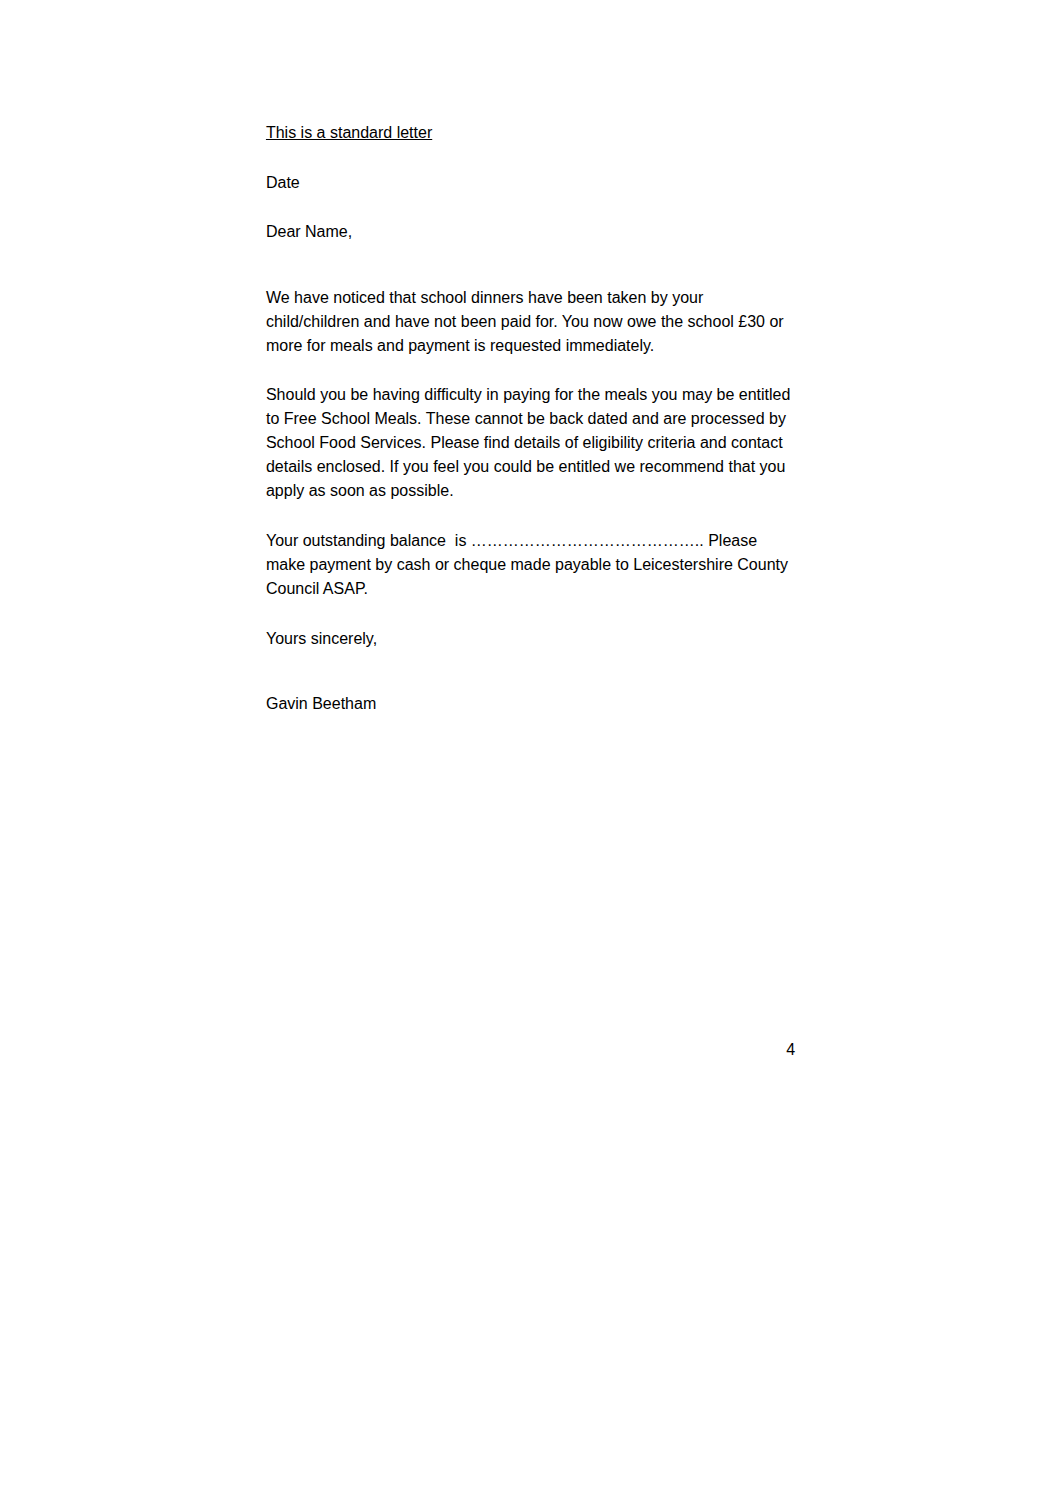This is a standard letter
Date
Dear Name,
We have noticed that school dinners have been taken by your child/children and have not been paid for. You now owe the school £30 or more for meals and payment is requested immediately.
Should you be having difficulty in paying for the meals you may be entitled to Free School Meals. These cannot be back dated and are processed by School Food Services. Please find details of eligibility criteria and contact details enclosed. If you feel you could be entitled we recommend that you apply as soon as possible.
Your outstanding balance is …………………………………….. Please make payment by cash or cheque made payable to Leicestershire County Council ASAP.
Yours sincerely,
Gavin Beetham
4